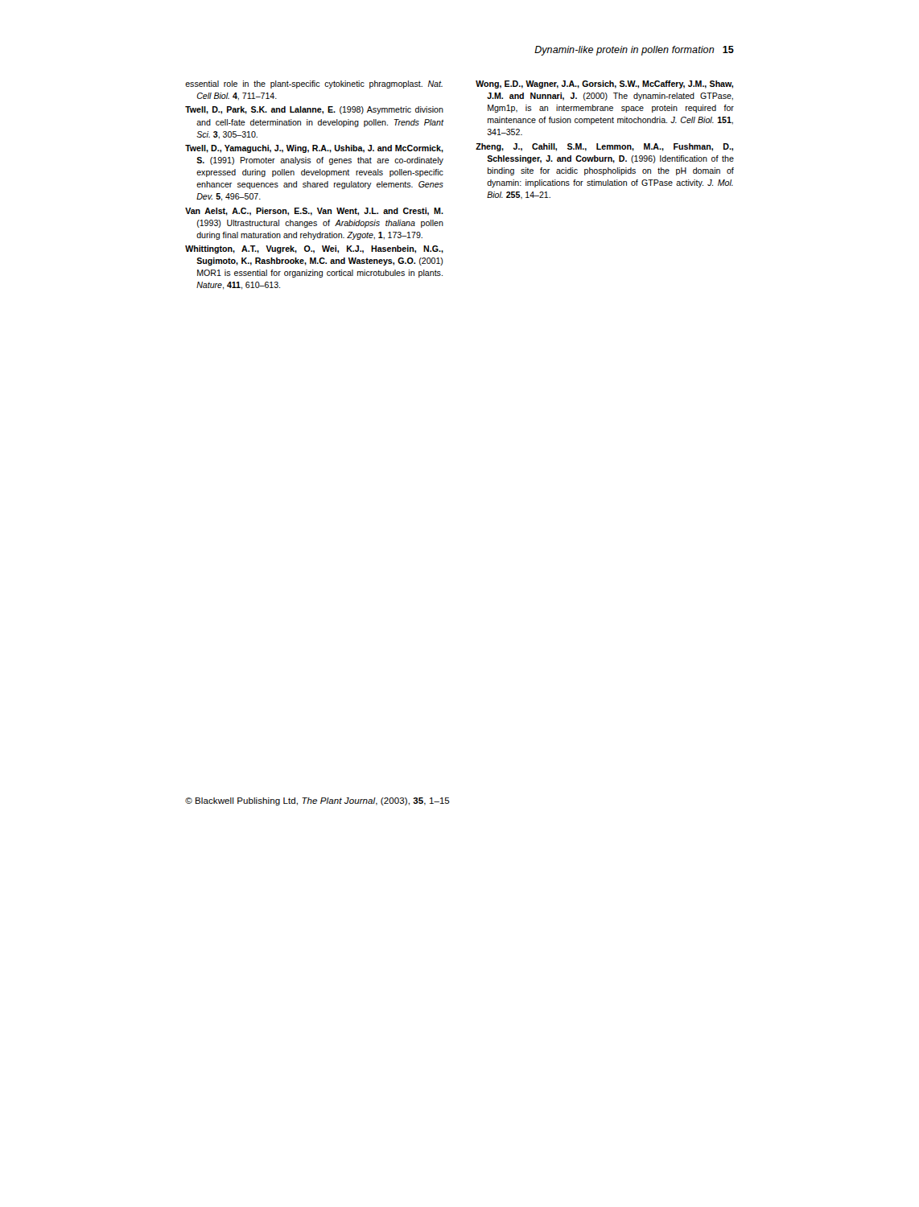Dynamin-like protein in pollen formation15
essential role in the plant-specific cytokinetic phragmoplast. Nat. Cell Biol. 4, 711–714.
Twell, D., Park, S.K. and Lalanne, E. (1998) Asymmetric division and cell-fate determination in developing pollen. Trends Plant Sci. 3, 305–310.
Twell, D., Yamaguchi, J., Wing, R.A., Ushiba, J. and McCormick, S. (1991) Promoter analysis of genes that are co-ordinately expressed during pollen development reveals pollen-specific enhancer sequences and shared regulatory elements. Genes Dev. 5, 496–507.
Van Aelst, A.C., Pierson, E.S., Van Went, J.L. and Cresti, M. (1993) Ultrastructural changes of Arabidopsis thaliana pollen during final maturation and rehydration. Zygote, 1, 173–179.
Whittington, A.T., Vugrek, O., Wei, K.J., Hasenbein, N.G., Sugimoto, K., Rashbrooke, M.C. and Wasteneys, G.O. (2001) MOR1 is essential for organizing cortical microtubules in plants. Nature, 411, 610–613.
Wong, E.D., Wagner, J.A., Gorsich, S.W., McCaffery, J.M., Shaw, J.M. and Nunnari, J. (2000) The dynamin-related GTPase, Mgm1p, is an intermembrane space protein required for maintenance of fusion competent mitochondria. J. Cell Biol. 151, 341–352.
Zheng, J., Cahill, S.M., Lemmon, M.A., Fushman, D., Schlessinger, J. and Cowburn, D. (1996) Identification of the binding site for acidic phospholipids on the pH domain of dynamin: implications for stimulation of GTPase activity. J. Mol. Biol. 255, 14–21.
© Blackwell Publishing Ltd, The Plant Journal, (2003), 35, 1–15